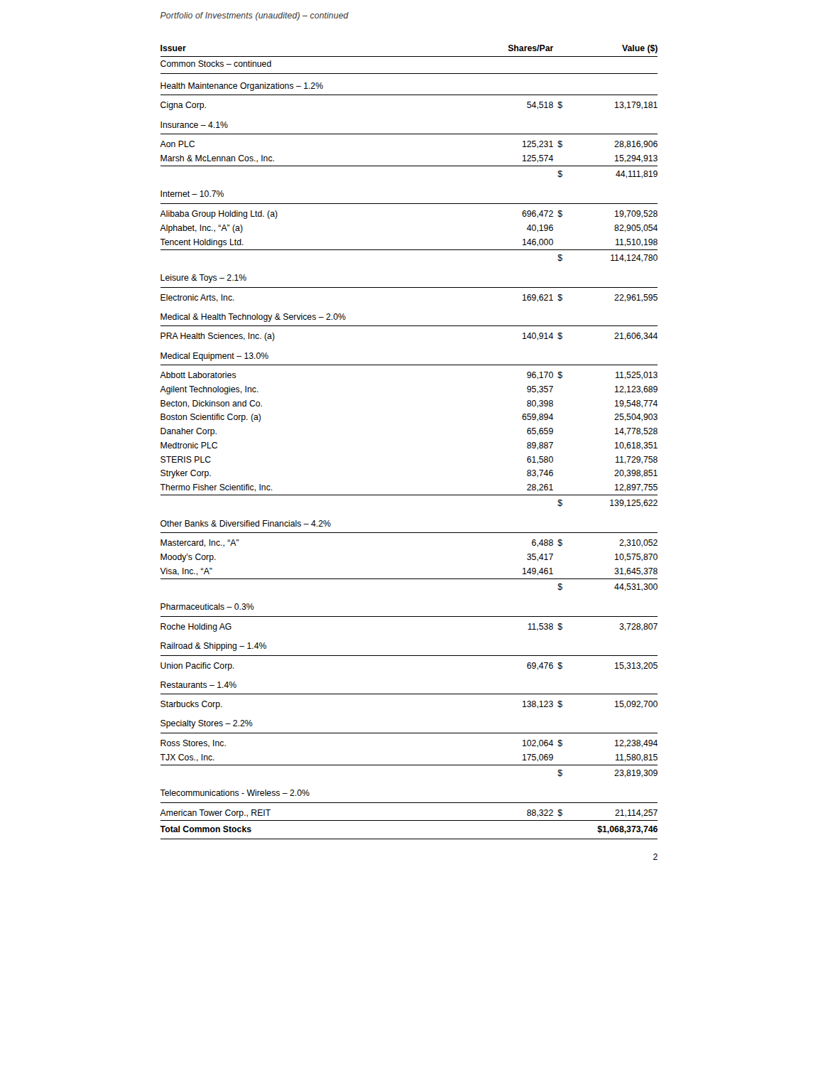Portfolio of Investments (unaudited) – continued
| Issuer | Shares/Par | Value ($) |
| --- | --- | --- |
| Common Stocks – continued |
| Health Maintenance Organizations – 1.2% |
| Cigna Corp. | 54,518 | $ | 13,179,181 |
| Insurance – 4.1% |
| Aon PLC | 125,231 | $ | 28,816,906 |
| Marsh & McLennan Cos., Inc. | 125,574 | | 15,294,913 |
| | | $ | 44,111,819 |
| Internet – 10.7% |
| Alibaba Group Holding Ltd. (a) | 696,472 | $ | 19,709,528 |
| Alphabet, Inc., “A” (a) | 40,196 | | 82,905,054 |
| Tencent Holdings Ltd. | 146,000 | | 11,510,198 |
| | | $ | 114,124,780 |
| Leisure & Toys – 2.1% |
| Electronic Arts, Inc. | 169,621 | $ | 22,961,595 |
| Medical & Health Technology & Services – 2.0% |
| PRA Health Sciences, Inc. (a) | 140,914 | $ | 21,606,344 |
| Medical Equipment – 13.0% |
| Abbott Laboratories | 96,170 | $ | 11,525,013 |
| Agilent Technologies, Inc. | 95,357 | | 12,123,689 |
| Becton, Dickinson and Co. | 80,398 | | 19,548,774 |
| Boston Scientific Corp. (a) | 659,894 | | 25,504,903 |
| Danaher Corp. | 65,659 | | 14,778,528 |
| Medtronic PLC | 89,887 | | 10,618,351 |
| STERIS PLC | 61,580 | | 11,729,758 |
| Stryker Corp. | 83,746 | | 20,398,851 |
| Thermo Fisher Scientific, Inc. | 28,261 | | 12,897,755 |
| | | $ | 139,125,622 |
| Other Banks & Diversified Financials – 4.2% |
| Mastercard, Inc., “A” | 6,488 | $ | 2,310,052 |
| Moody’s Corp. | 35,417 | | 10,575,870 |
| Visa, Inc., “A” | 149,461 | | 31,645,378 |
| | | $ | 44,531,300 |
| Pharmaceuticals – 0.3% |
| Roche Holding AG | 11,538 | $ | 3,728,807 |
| Railroad & Shipping – 1.4% |
| Union Pacific Corp. | 69,476 | $ | 15,313,205 |
| Restaurants – 1.4% |
| Starbucks Corp. | 138,123 | $ | 15,092,700 |
| Specialty Stores – 2.2% |
| Ross Stores, Inc. | 102,064 | $ | 12,238,494 |
| TJX Cos., Inc. | 175,069 | | 11,580,815 |
| | | $ | 23,819,309 |
| Telecommunications - Wireless – 2.0% |
| American Tower Corp., REIT | 88,322 | $ | 21,114,257 |
| Total Common Stocks | | | $1,068,373,746 |
2